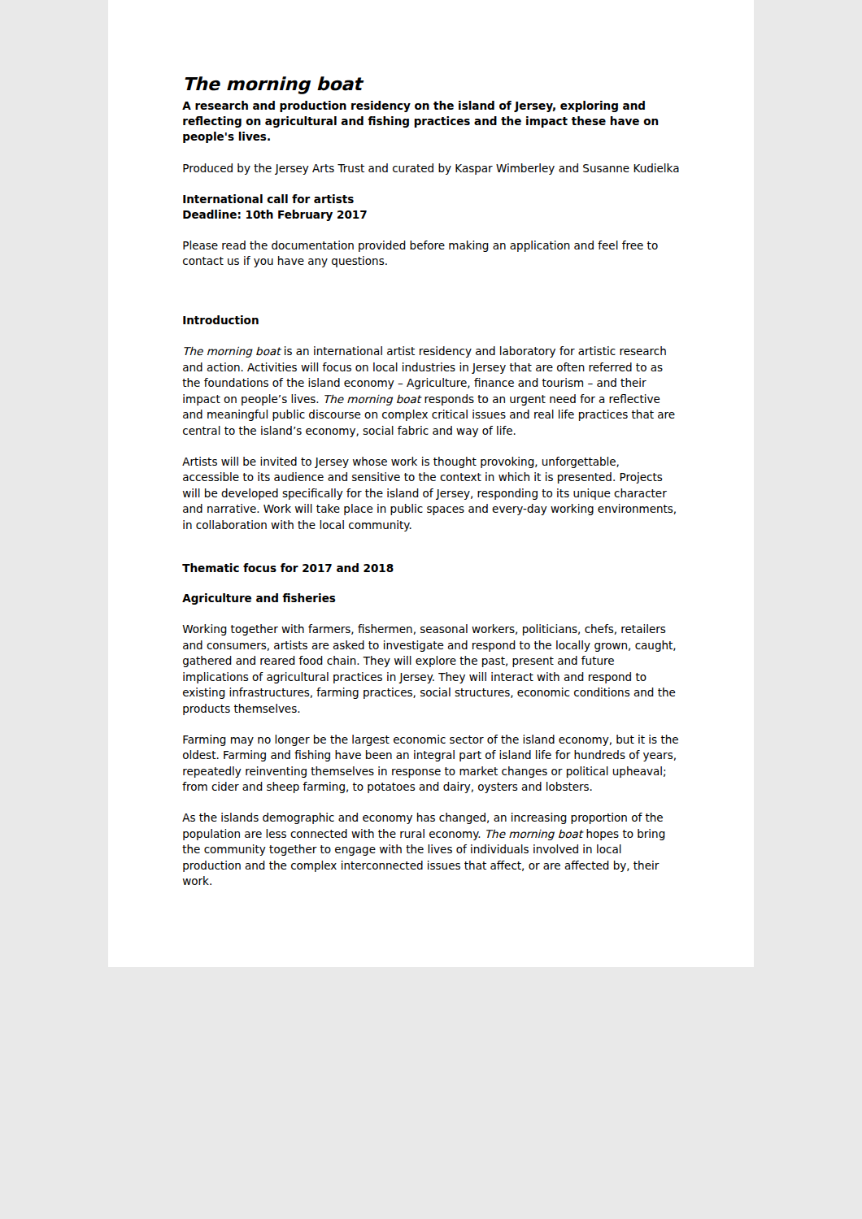The morning boat
A research and production residency on the island of Jersey, exploring and reflecting on agricultural and fishing practices and the impact these have on people's lives.
Produced by the Jersey Arts Trust and curated by Kaspar Wimberley and Susanne Kudielka
International call for artists
Deadline: 10th February 2017
Please read the documentation provided before making an application and feel free to contact us if you have any questions.
Introduction
The morning boat is an international artist residency and laboratory for artistic research and action. Activities will focus on local industries in Jersey that are often referred to as the foundations of the island economy – Agriculture, finance and tourism – and their impact on people’s lives. The morning boat responds to an urgent need for a reflective and meaningful public discourse on complex critical issues and real life practices that are central to the island’s economy, social fabric and way of life.
Artists will be invited to Jersey whose work is thought provoking, unforgettable, accessible to its audience and sensitive to the context in which it is presented. Projects will be developed specifically for the island of Jersey, responding to its unique character and narrative. Work will take place in public spaces and every-day working environments, in collaboration with the local community.
Thematic focus for 2017 and 2018
Agriculture and fisheries
Working together with farmers, fishermen, seasonal workers, politicians, chefs, retailers and consumers, artists are asked to investigate and respond to the locally grown, caught, gathered and reared food chain. They will explore the past, present and future implications of agricultural practices in Jersey. They will interact with and respond to existing infrastructures, farming practices, social structures, economic conditions and the products themselves.
Farming may no longer be the largest economic sector of the island economy, but it is the oldest. Farming and fishing have been an integral part of island life for hundreds of years, repeatedly reinventing themselves in response to market changes or political upheaval; from cider and sheep farming, to potatoes and dairy, oysters and lobsters.
As the islands demographic and economy has changed, an increasing proportion of the population are less connected with the rural economy. The morning boat hopes to bring the community together to engage with the lives of individuals involved in local production and the complex interconnected issues that affect, or are affected by, their work.